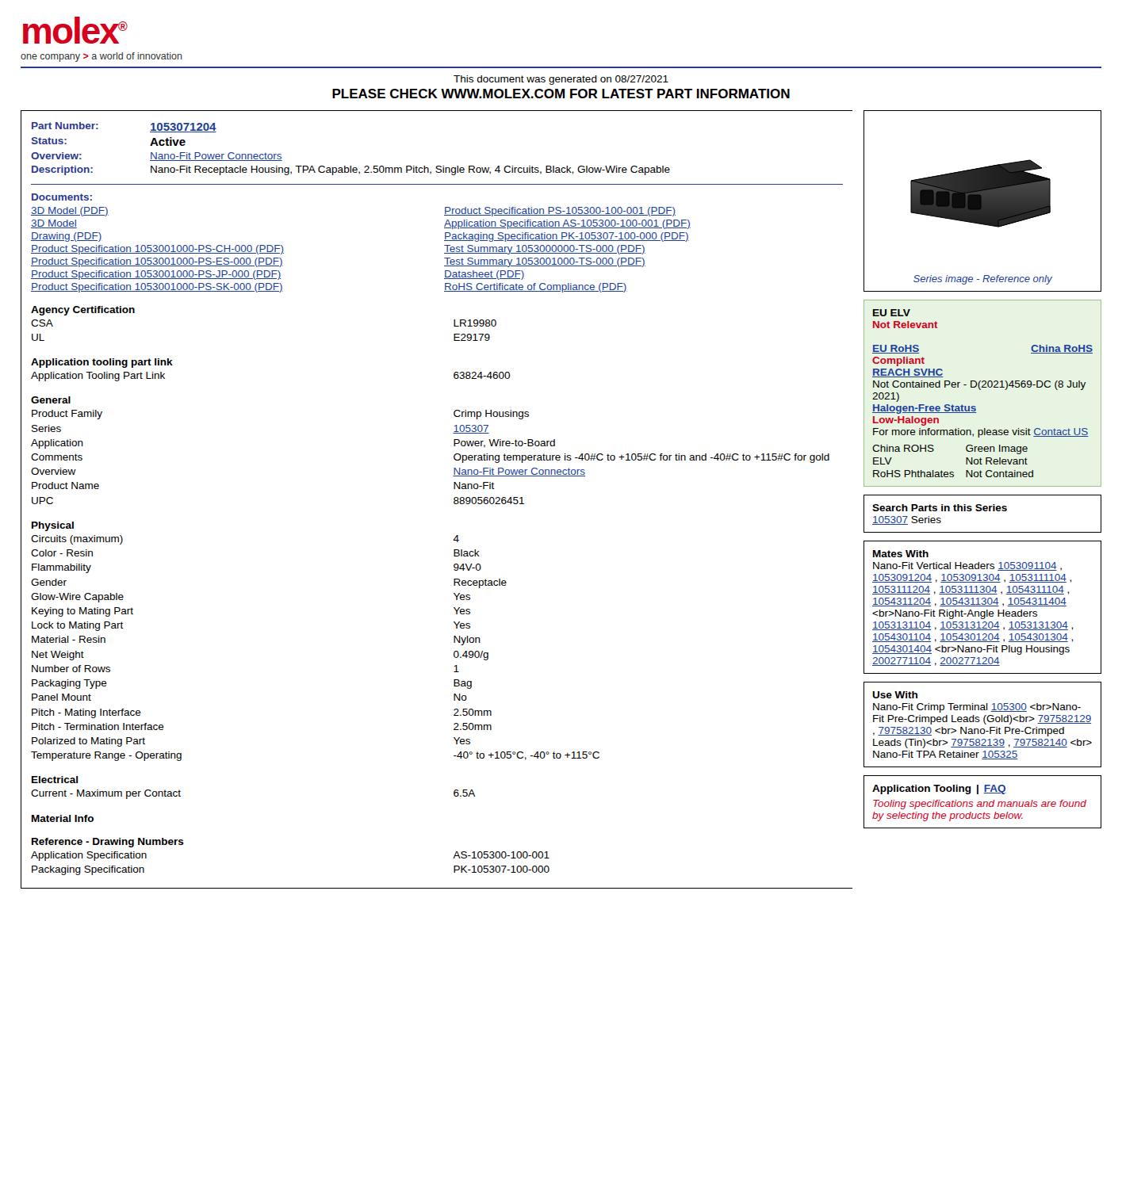molex®
one company > a world of innovation
This document was generated on 08/27/2021
PLEASE CHECK WWW.MOLEX.COM FOR LATEST PART INFORMATION
| Part Number: | 1053071204 |
| Status: | Active |
| Overview: | Nano-Fit Power Connectors |
| Description: | Nano-Fit Receptacle Housing, TPA Capable, 2.50mm Pitch, Single Row, 4 Circuits, Black, Glow-Wire Capable |
Documents:
3D Model (PDF) Product Specification PS-105300-100-001 (PDF) 3D Model Application Specification AS-105300-100-001 (PDF) Drawing (PDF) Packaging Specification PK-105307-100-000 (PDF) Product Specification 1053001000-PS-CH-000 (PDF) Test Summary 1053000000-TS-000 (PDF) Product Specification 1053001000-PS-ES-000 (PDF) Test Summary 1053001000-TS-000 (PDF) Product Specification 1053001000-PS-JP-000 (PDF) Datasheet (PDF) Product Specification 1053001000-PS-SK-000 (PDF) RoHS Certificate of Compliance (PDF)
Agency Certification
| CSA | LR19980 |
| UL | E29179 |
Application tooling part link
| Application Tooling Part Link | 63824-4600 |
General
| Product Family | Crimp Housings |
| Series | 105307 |
| Application | Power, Wire-to-Board |
| Comments | Operating temperature is -40#C to +105#C for tin and -40#C to +115#C for gold |
| Overview | Nano-Fit Power Connectors |
| Product Name | Nano-Fit |
| UPC | 889056026451 |
Physical
| Circuits (maximum) | 4 |
| Color - Resin | Black |
| Flammability | 94V-0 |
| Gender | Receptacle |
| Glow-Wire Capable | Yes |
| Keying to Mating Part | Yes |
| Lock to Mating Part | Yes |
| Material - Resin | Nylon |
| Net Weight | 0.490/g |
| Number of Rows | 1 |
| Packaging Type | Bag |
| Panel Mount | No |
| Pitch - Mating Interface | 2.50mm |
| Pitch - Termination Interface | 2.50mm |
| Polarized to Mating Part | Yes |
| Temperature Range - Operating | -40° to +105°C, -40° to +115°C |
Electrical
| Current - Maximum per Contact | 6.5A |
Material Info
Reference - Drawing Numbers
| Application Specification | AS-105300-100-001 |
| Packaging Specification | PK-105307-100-000 |
Series image - Reference only
EU ELV
Not Relevant
EU RoHS
China RoHS
Compliant
REACH SVHC
Not Contained Per - D(2021)4569-DC (8 July 2021)
Halogen-Free Status
Low-Halogen
For more information, please visit Contact US
China ROHS Green Image ELV Not Relevant RoHS Phthalates Not Contained
Search Parts in this Series
105307 Series
Mates With
Nano-Fit Vertical Headers 1053091104 , 1053091204 , 1053091304 , 1053111104 , 1053111204 , 1053111304 , 1054311104 , 1054311204 , 1054311304 , 1054311404 <br>Nano-Fit Right-Angle Headers 1053131104 , 1053131204 , 1053131304 , 1054301104 , 1054301204 , 1054301304 , 1054301404 <br>Nano-Fit Plug Housings 2002771104 , 2002771204
Use With
Nano-Fit Crimp Terminal 105300 <br>Nano-Fit Pre-Crimped Leads (Gold)<br> 797582129 , 797582130 <br> Nano-Fit Pre-Crimped Leads (Tin)<br> 797582139 , 797582140 <br> Nano-Fit TPA Retainer 105325
Application Tooling|FAQ
Tooling specifications and manuals are found by selecting the products below.